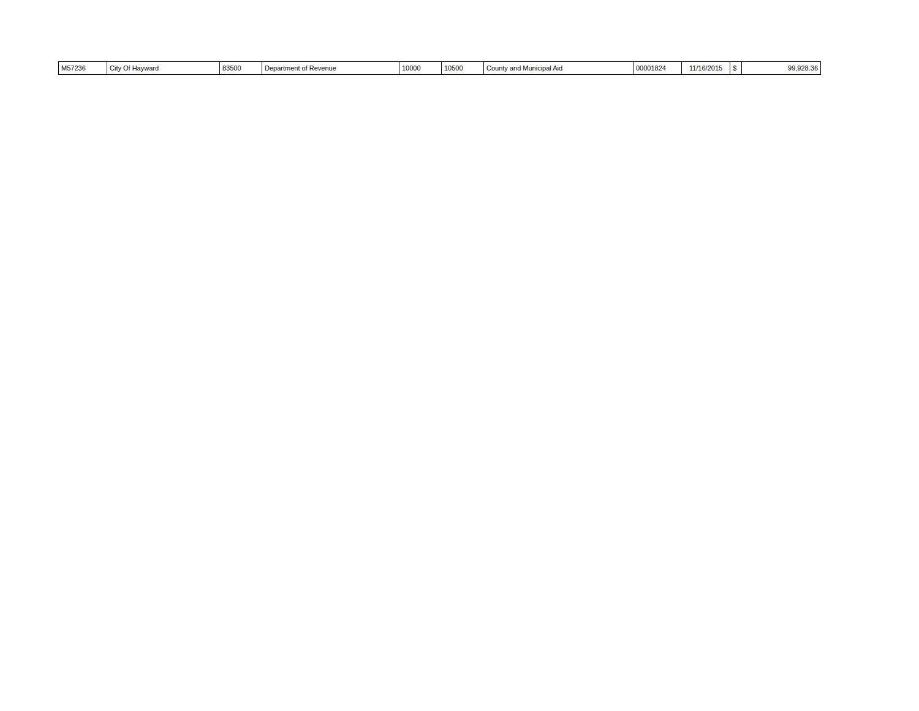| M57236 | City Of Hayward | 83500 | Department of Revenue | 10000 | 10500 | County and Municipal Aid | 00001824 | 11/16/2015 | $ | 99,928.36 |